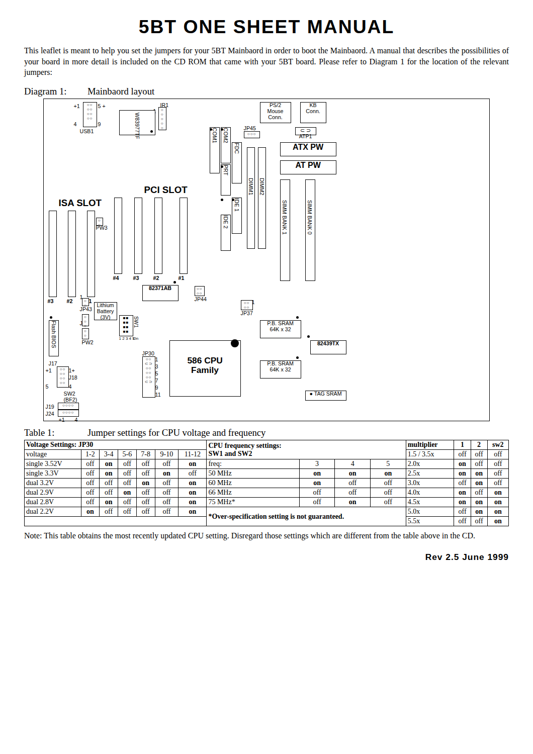5BT ONE SHEET MANUAL
This leaflet is meant to help you set the jumpers for your 5BT Mainbaord in order to boot the Mainbaord. A manual that describes the possibilities of your board in more detail is included on the CD ROM that came with your 5BT board. Please refer to Diagram 1 for the location of the relevant jumpers:
Diagram 1: Mainbaord layout
+1 5 +
○○
○○
○○
○○
4 9 USB1 IR1 1
○
○
○
○
○
W83977TF
PS/2
Mouse
Conn.
KB
Conn.
JP45
○○○
⊂ ⊃ ATP1
COM2
COM1
FDC
PRT
ATX PW
AT PW
IDE 1
IDE 2
DIMM1
DIMM2
SIMM BANK 1
SIMM BANK 0
PCI SLOT
#4 #3 #2 #1
ISA SLOT
#3 #2 #1 1 PW3
○
○
82371AB
JP44
○○
○○
JP43
○
○
Lithium
Battery
(3V)
JP5
○
○
○
PW2
○
○
■■
■■
■■
■■
SW1 1 2 3 4 5 On JP37
○○
○○
1
Flash BIOS
P.B. SRAM
64K x 32
P.B. SRAM
64K x 32
82439TX
● TAG SRAM
586 CPU
Family
JP30
○○
⊂⊃
○○
○○
○○
⊂⊃
1 3 5 7 9 11 J17 +1
○○
○○
○○
○○
1+ J18 5 4 SW2 (BF2) J19
○○○○
J24
○○○○
+1 4
Table 1: Jumper settings for CPU voltage and frequency
| Voltage Settings: JP30 | CPU frequency settings: SW1 and SW2 | multiplier | 1 | 2 | sw2 |
| --- | --- | --- | --- | --- | --- |
| voltage | 1-2 | 3-4 | 5-6 | 7-8 | 9-10 | 11-12 | 1.5 / 3.5x | off | off | off |
| single 3.52V | off | on | off | off | off | on | freq: | 3 | 4 | 5 | 2.0x | on | off | off |
| single 3.3V | off | on | off | off | on | off | 50 MHz | on | on | on | 2.5x | on | on | off |
| dual 3.2V | off | off | off | on | off | on | 60 MHz | on | off | off | 3.0x | off | on | off |
| dual 2.9V | off | off | on | off | off | on | 66 MHz | off | off | off | 4.0x | on | off | on |
| dual 2.8V | off | on | off | off | off | on | 75 MHz* | off | on | off | 4.5x | on | on | on |
| dual 2.2V | on | off | off | off | off | on | *Over-specification setting is not guaranteed. | 5.0x | off | on | on |
| | 5.5x | off | off | on |
Note: This table obtains the most recently updated CPU setting. Disregard those settings which are different from the table above in the CD.
Rev 2.5 June 1999